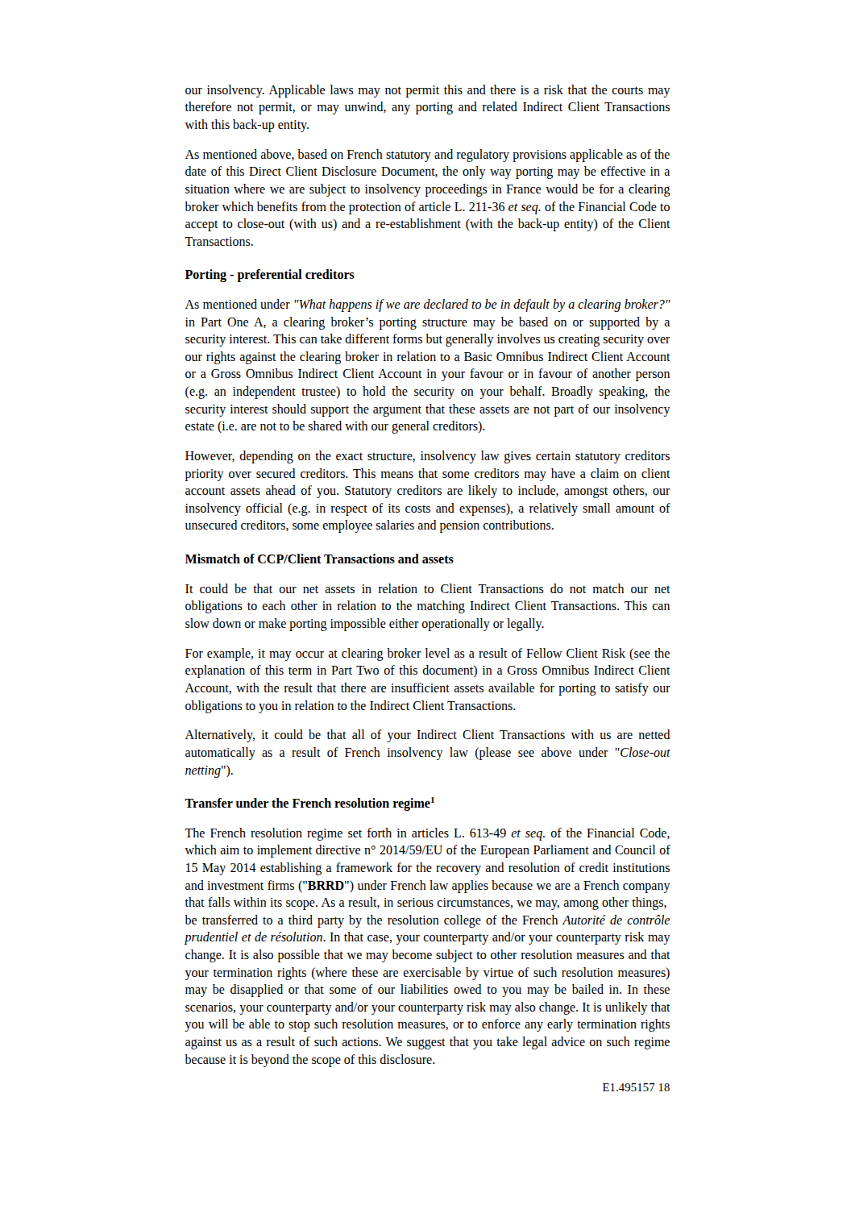our insolvency. Applicable laws may not permit this and there is a risk that the courts may therefore not permit, or may unwind, any porting and related Indirect Client Transactions with this back-up entity.
As mentioned above, based on French statutory and regulatory provisions applicable as of the date of this Direct Client Disclosure Document, the only way porting may be effective in a situation where we are subject to insolvency proceedings in France would be for a clearing broker which benefits from the protection of article L. 211-36 et seq. of the Financial Code to accept to close-out (with us) and a re-establishment (with the back-up entity) of the Client Transactions.
Porting - preferential creditors
As mentioned under "What happens if we are declared to be in default by a clearing broker?" in Part One A, a clearing broker’s porting structure may be based on or supported by a security interest. This can take different forms but generally involves us creating security over our rights against the clearing broker in relation to a Basic Omnibus Indirect Client Account or a Gross Omnibus Indirect Client Account in your favour or in favour of another person (e.g. an independent trustee) to hold the security on your behalf. Broadly speaking, the security interest should support the argument that these assets are not part of our insolvency estate (i.e. are not to be shared with our general creditors).
However, depending on the exact structure, insolvency law gives certain statutory creditors priority over secured creditors. This means that some creditors may have a claim on client account assets ahead of you. Statutory creditors are likely to include, amongst others, our insolvency official (e.g. in respect of its costs and expenses), a relatively small amount of unsecured creditors, some employee salaries and pension contributions.
Mismatch of CCP/Client Transactions and assets
It could be that our net assets in relation to Client Transactions do not match our net obligations to each other in relation to the matching Indirect Client Transactions. This can slow down or make porting impossible either operationally or legally.
For example, it may occur at clearing broker level as a result of Fellow Client Risk (see the explanation of this term in Part Two of this document) in a Gross Omnibus Indirect Client Account, with the result that there are insufficient assets available for porting to satisfy our obligations to you in relation to the Indirect Client Transactions.
Alternatively, it could be that all of your Indirect Client Transactions with us are netted automatically as a result of French insolvency law (please see above under "Close-out netting").
Transfer under the French resolution regime1
The French resolution regime set forth in articles L. 613-49 et seq. of the Financial Code, which aim to implement directive n° 2014/59/EU of the European Parliament and Council of 15 May 2014 establishing a framework for the recovery and resolution of credit institutions and investment firms ("BRRD") under French law applies because we are a French company that falls within its scope. As a result, in serious circumstances, we may, among other things, be transferred to a third party by the resolution college of the French Autorité de contrôle prudentiel et de résolution. In that case, your counterparty and/or your counterparty risk may change. It is also possible that we may become subject to other resolution measures and that your termination rights (where these are exercisable by virtue of such resolution measures) may be disapplied or that some of our liabilities owed to you may be bailed in. In these scenarios, your counterparty and/or your counterparty risk may also change. It is unlikely that you will be able to stop such resolution measures, or to enforce any early termination rights against us as a result of such actions. We suggest that you take legal advice on such regime because it is beyond the scope of this disclosure.
E1.495157 18